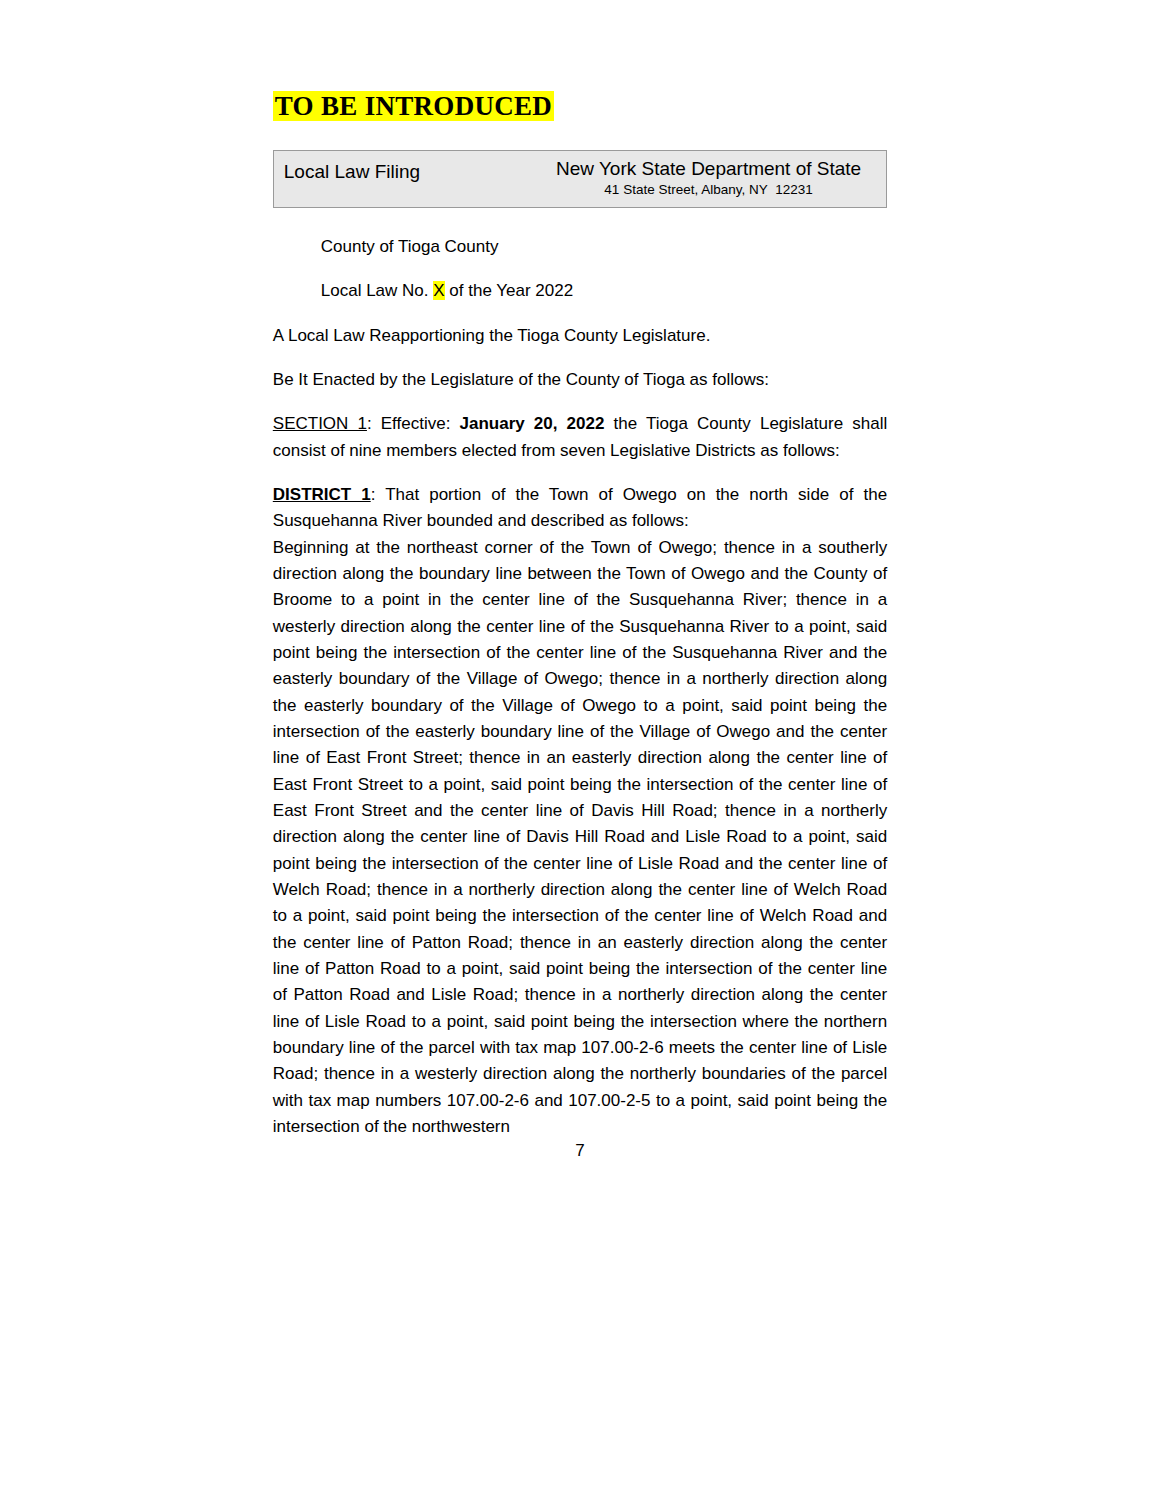TO BE INTRODUCED
| Local Law Filing | New York State Department of State 41 State Street, Albany, NY 12231 |
County of Tioga County
Local Law No. X of the Year 2022
A Local Law Reapportioning the Tioga County Legislature.
Be It Enacted by the Legislature of the County of Tioga as follows:
SECTION 1: Effective: January 20, 2022 the Tioga County Legislature shall consist of nine members elected from seven Legislative Districts as follows:
DISTRICT 1: That portion of the Town of Owego on the north side of the Susquehanna River bounded and described as follows:
Beginning at the northeast corner of the Town of Owego; thence in a southerly direction along the boundary line between the Town of Owego and the County of Broome to a point in the center line of the Susquehanna River; thence in a westerly direction along the center line of the Susquehanna River to a point, said point being the intersection of the center line of the Susquehanna River and the easterly boundary of the Village of Owego; thence in a northerly direction along the easterly boundary of the Village of Owego to a point, said point being the intersection of the easterly boundary line of the Village of Owego and the center line of East Front Street; thence in an easterly direction along the center line of East Front Street to a point, said point being the intersection of the center line of East Front Street and the center line of Davis Hill Road; thence in a northerly direction along the center line of Davis Hill Road and Lisle Road to a point, said point being the intersection of the center line of Lisle Road and the center line of Welch Road; thence in a northerly direction along the center line of Welch Road to a point, said point being the intersection of the center line of Welch Road and the center line of Patton Road; thence in an easterly direction along the center line of Patton Road to a point, said point being the intersection of the center line of Patton Road and Lisle Road; thence in a northerly direction along the center line of Lisle Road to a point, said point being the intersection where the northern boundary line of the parcel with tax map 107.00-2-6 meets the center line of Lisle Road; thence in a westerly direction along the northerly boundaries of the parcel with tax map numbers 107.00-2-6 and 107.00-2-5 to a point, said point being the intersection of the northwestern
7